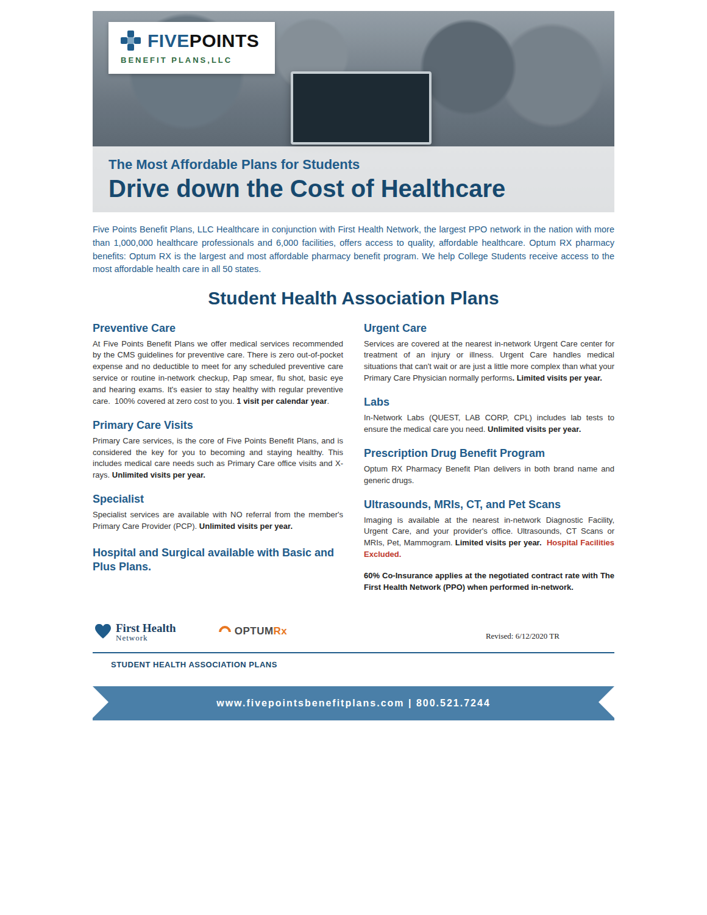FIVE POINTS
BENEFIT PLANS,LLC
The Most Affordable Plans for Students
Drive down the Cost of Healthcare
Five Points Benefit Plans, LLC Healthcare in conjunction with First Health Network, the largest PPO network in the nation with more than 1,000,000 healthcare professionals and 6,000 facilities, offers access to quality, affordable healthcare. Optum RX pharmacy benefits: Optum RX is the largest and most affordable pharmacy benefit program. We help College Students receive access to the most affordable health care in all 50 states.
Student Health Association Plans
Preventive Care
At Five Points Benefit Plans we offer medical services recommended by the CMS guidelines for preventive care. There is zero out-of-pocket expense and no deductible to meet for any scheduled preventive care service or routine in-network checkup, Pap smear, flu shot, basic eye and hearing exams. It's easier to stay healthy with regular preventive care. 100% covered at zero cost to you. 1 visit per calendar year.
Primary Care Visits
Primary Care services, is the core of Five Points Benefit Plans, and is considered the key for you to becoming and staying healthy. This includes medical care needs such as Primary Care office visits and X-rays. Unlimited visits per year.
Specialist
Specialist services are available with NO referral from the member's Primary Care Provider (PCP). Unlimited visits per year.
Hospital and Surgical available with Basic and Plus Plans.
Urgent Care
Services are covered at the nearest in-network Urgent Care center for treatment of an injury or illness. Urgent Care handles medical situations that can't wait or are just a little more complex than what your Primary Care Physician normally performs. Limited visits per year.
Labs
In-Network Labs (QUEST, LAB CORP, CPL) includes lab tests to ensure the medical care you need. Unlimited visits per year.
Prescription Drug Benefit Program
Optum RX Pharmacy Benefit Plan delivers in both brand name and generic drugs.
Ultrasounds, MRIs, CT, and Pet Scans
Imaging is available at the nearest in-network Diagnostic Facility, Urgent Care, and your provider's office. Ultrasounds, CT Scans or MRIs, Pet, Mammogram. Limited visits per year. Hospital Facilities Excluded.
60% Co-Insurance applies at the negotiated contract rate with The First Health Network (PPO) when performed in-network.
First Health
Network
OPTUMRx
Revised: 6/12/2020 TR
STUDENT HEALTH ASSOCIATION PLANS
www.fivepointsbenefitplans.com | 800.521.7244